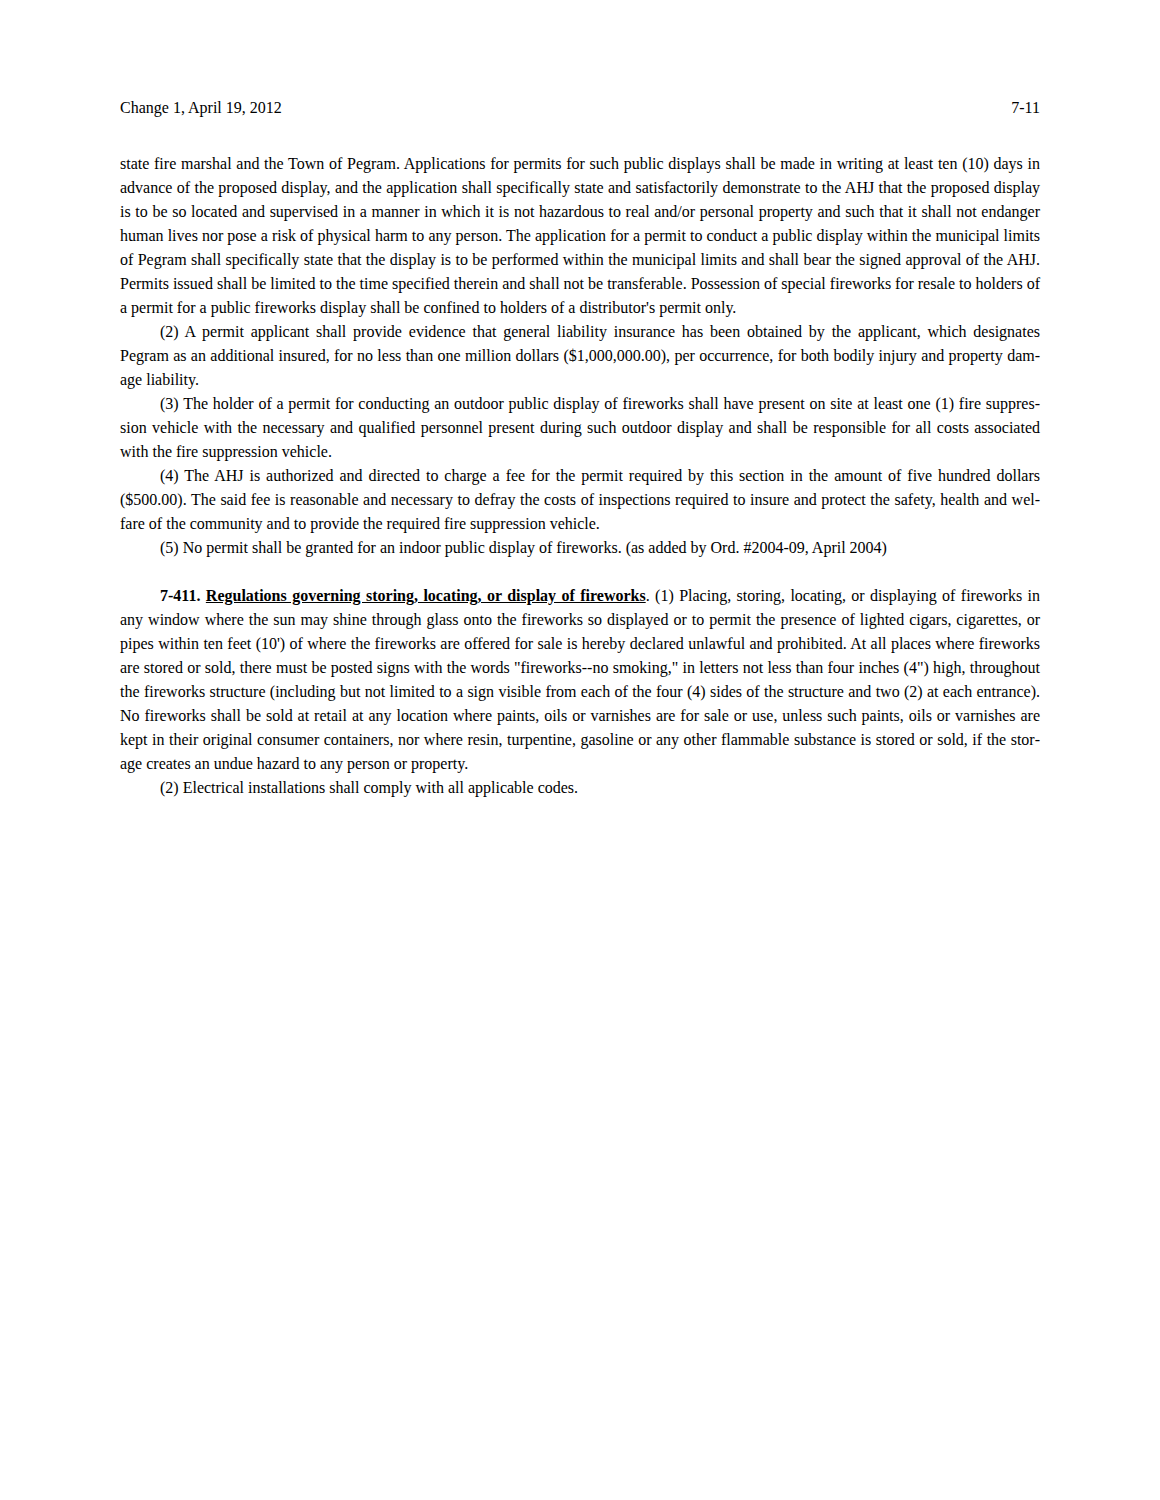Change 1, April 19, 2012 7-11
state fire marshal and the Town of Pegram. Applications for permits for such public displays shall be made in writing at least ten (10) days in advance of the proposed display, and the application shall specifically state and satisfactorily demonstrate to the AHJ that the proposed display is to be so located and supervised in a manner in which it is not hazardous to real and/or personal property and such that it shall not endanger human lives nor pose a risk of physical harm to any person. The application for a permit to conduct a public display within the municipal limits of Pegram shall specifically state that the display is to be performed within the municipal limits and shall bear the signed approval of the AHJ. Permits issued shall be limited to the time specified therein and shall not be transferable. Possession of special fireworks for resale to holders of a permit for a public fireworks display shall be confined to holders of a distributor's permit only.
(2) A permit applicant shall provide evidence that general liability insurance has been obtained by the applicant, which designates Pegram as an additional insured, for no less than one million dollars ($1,000,000.00), per occurrence, for both bodily injury and property damage liability.
(3) The holder of a permit for conducting an outdoor public display of fireworks shall have present on site at least one (1) fire suppression vehicle with the necessary and qualified personnel present during such outdoor display and shall be responsible for all costs associated with the fire suppression vehicle.
(4) The AHJ is authorized and directed to charge a fee for the permit required by this section in the amount of five hundred dollars ($500.00). The said fee is reasonable and necessary to defray the costs of inspections required to insure and protect the safety, health and welfare of the community and to provide the required fire suppression vehicle.
(5) No permit shall be granted for an indoor public display of fireworks. (as added by Ord. #2004-09, April 2004)
7-411. Regulations governing storing, locating, or display of fireworks. (1) Placing, storing, locating, or displaying of fireworks in any window where the sun may shine through glass onto the fireworks so displayed or to permit the presence of lighted cigars, cigarettes, or pipes within ten feet (10') of where the fireworks are offered for sale is hereby declared unlawful and prohibited. At all places where fireworks are stored or sold, there must be posted signs with the words "fireworks--no smoking," in letters not less than four inches (4") high, throughout the fireworks structure (including but not limited to a sign visible from each of the four (4) sides of the structure and two (2) at each entrance). No fireworks shall be sold at retail at any location where paints, oils or varnishes are for sale or use, unless such paints, oils or varnishes are kept in their original consumer containers, nor where resin, turpentine, gasoline or any other flammable substance is stored or sold, if the storage creates an undue hazard to any person or property.
(2) Electrical installations shall comply with all applicable codes.